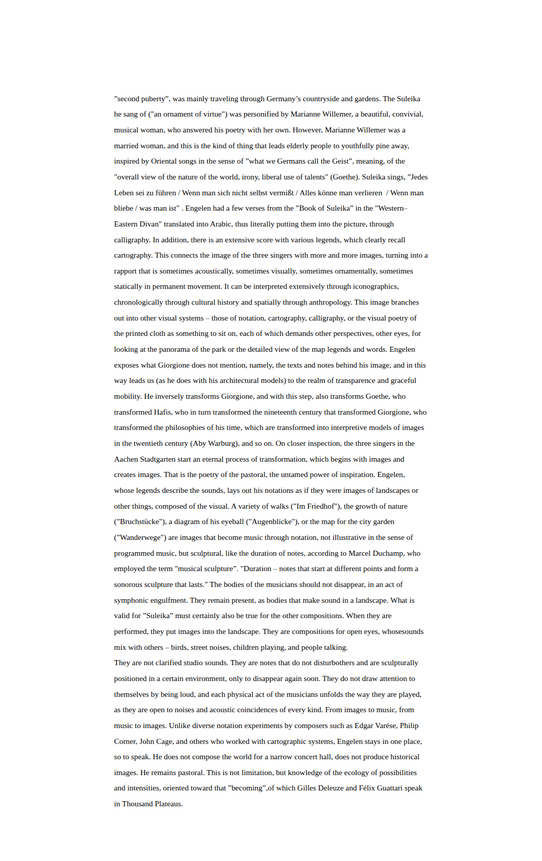”second puberty”, was mainly traveling through Germany’s countryside and gardens. The Suleika he sang of ("an ornament of virtue") was personified by Marianne Willemer, a beautiful, convivial, musical woman, who answered his poetry with her own. However, Marianne Willemer was a married woman, and this is the kind of thing that leads elderly people to youthfully pine away, inspired by Oriental songs in the sense of ”what we Germans call the Geist”, meaning, of the "overall view of the nature of the world, irony, liberal use of talents" (Goethe). Suleika sings, ”Jedes Leben sei zu führen / Wenn man sich nicht selbst vermißt / Alles könne man verlieren / Wenn man bliebe / was man ist" . Engelen had a few verses from the ”Book of Suleika” in the "Western–Eastern Divan" translated into Arabic, thus literally putting them into the picture, through calligraphy. In addition, there is an extensive score with various legends, which clearly recall cartography. This connects the image of the three singers with more and more images, turning into a rapport that is sometimes acoustically, sometimes visually, sometimes ornamentally, sometimes statically in permanent movement. It can be interpreted extensively through iconographics, chronologically through cultural history and spatially through anthropology. This image branches out into other visual systems – those of notation, cartography, calligraphy, or the visual poetry of the printed cloth as something to sit on, each of which demands other perspectives, other eyes, for looking at the panorama of the park or the detailed view of the map legends and words. Engelen exposes what Giorgione does not mention, namely, the texts and notes behind his image, and in this way leads us (as he does with his architectural models) to the realm of transparence and graceful mobility. He inversely transforms Giorgione, and with this step, also transforms Goethe, who transformed Hafis, who in turn transformed the nineteenth century that transformed Giorgione, who transformed the philosophies of his time, which are transformed into interpretive models of images in the twentieth century (Aby Warburg), and so on. On closer inspection, the three singers in the Aachen Stadtgarten start an eternal process of transformation, which begins with images and creates images. That is the poetry of the pastoral, the untamed power of inspiration. Engelen, whose legends describe the sounds, lays out his notations as if they were images of landscapes or other things, composed of the visual. A variety of walks ("Im Friedhof"), the growth of nature ("Bruchstücke"), a diagram of his eyeball ("Augenblicke"), or the map for the city garden ("Wanderwege") are images that become music through notation, not illustrative in the sense of programmed music, but sculptural, like the duration of notes, according to Marcel Duchamp, who employed the term "musical sculpture”. "Duration – notes that start at different points and form a sonorous sculpture that lasts." The bodies of the musicians should not disappear, in an act of symphonic engulfment. They remain present, as bodies that make sound in a landscape. What is valid for ”Suleika” must certainly also be true for the other compositions. When they are performed, they put images into the landscape. They are compositions for open eyes, whosesounds mix with others – birds, street noises, children playing, and people talking.
They are not clarified studio sounds. They are notes that do not disturbothers and are sculpturally positioned in a certain environment, only to disappear again soon. They do not draw attention to themselves by being loud, and each physical act of the musicians unfolds the way they are played, as they are open to noises and acoustic coincidences of every kind. From images to music, from music to images. Unlike diverse notation experiments by composers such as Edgar Varése, Philip Corner, John Cage, and others who worked with cartographic systems, Engelen stays in one place, so to speak. He does not compose the world for a narrow concert hall, does not produce historical images. He remains pastoral. This is not limitation, but knowledge of the ecology of possibilities and intensities, oriented toward that ”becoming”,of which Gilles Deleuze and Félix Guattari speak in Thousand Plateaus.